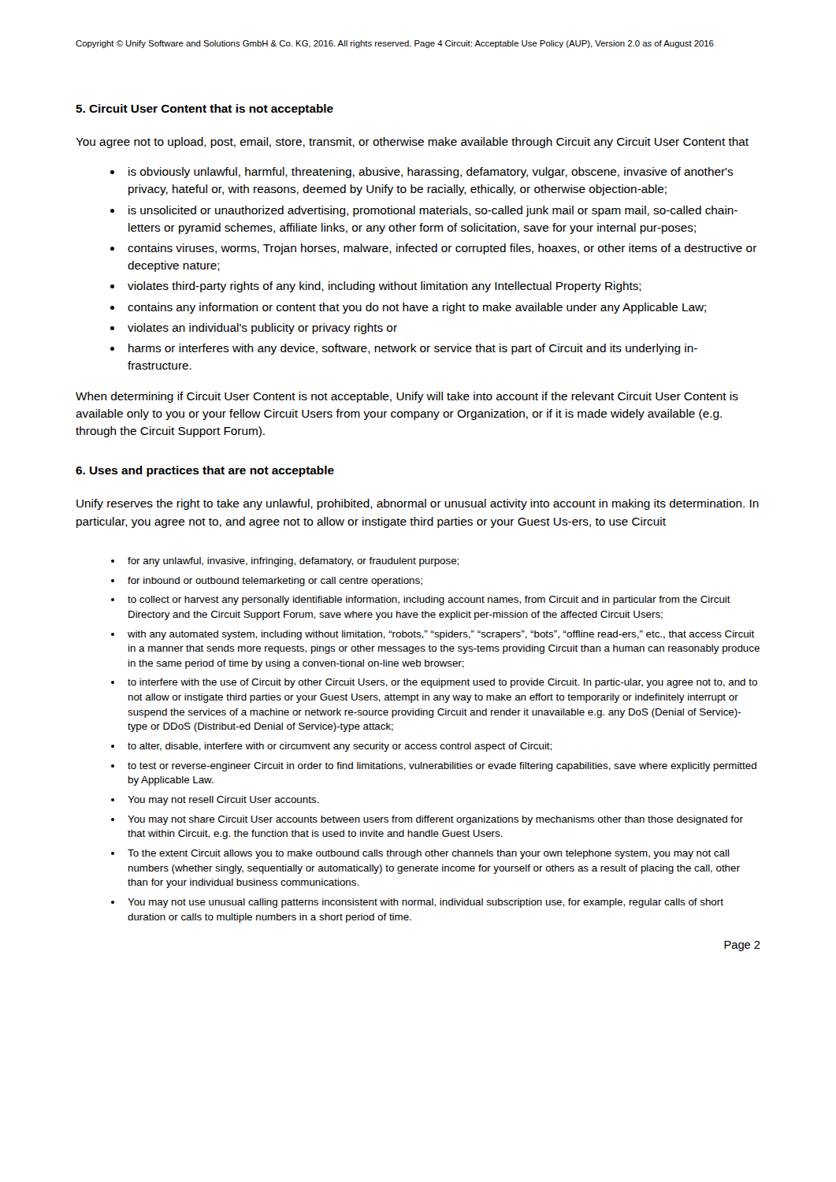Copyright © Unify Software and Solutions GmbH & Co. KG, 2016. All rights reserved. Page 4 Circuit: Acceptable Use Policy (AUP), Version 2.0 as of August 2016
5. Circuit User Content that is not acceptable
You agree not to upload, post, email, store, transmit, or otherwise make available through Circuit any Circuit User Content that
is obviously unlawful, harmful, threatening, abusive, harassing, defamatory, vulgar, obscene, invasive of another's privacy, hateful or, with reasons, deemed by Unify to be racially, ethically, or otherwise objection-able;
is unsolicited or unauthorized advertising, promotional materials, so-called junk mail or spam mail, so-called chain-letters or pyramid schemes, affiliate links, or any other form of solicitation, save for your internal pur-poses;
contains viruses, worms, Trojan horses, malware, infected or corrupted files, hoaxes, or other items of a destructive or deceptive nature;
violates third-party rights of any kind, including without limitation any Intellectual Property Rights;
contains any information or content that you do not have a right to make available under any Applicable Law;
violates an individual's publicity or privacy rights or
harms or interferes with any device, software, network or service that is part of Circuit and its underlying in-frastructure.
When determining if Circuit User Content is not acceptable, Unify will take into account if the relevant Circuit User Content is available only to you or your fellow Circuit Users from your company or Organization, or if it is made widely available (e.g. through the Circuit Support Forum).
6. Uses and practices that are not acceptable
Unify reserves the right to take any unlawful, prohibited, abnormal or unusual activity into account in making its determination. In particular, you agree not to, and agree not to allow or instigate third parties or your Guest Us-ers, to use Circuit
for any unlawful, invasive, infringing, defamatory, or fraudulent purpose;
for inbound or outbound telemarketing or call centre operations;
to collect or harvest any personally identifiable information, including account names, from Circuit and in particular from the Circuit Directory and the Circuit Support Forum, save where you have the explicit per-mission of the affected Circuit Users;
with any automated system, including without limitation, “robots,” “spiders,” “scrapers”, “bots”, “offline read-ers,” etc., that access Circuit in a manner that sends more requests, pings or other messages to the sys-tems providing Circuit than a human can reasonably produce in the same period of time by using a conven-tional on-line web browser;
to interfere with the use of Circuit by other Circuit Users, or the equipment used to provide Circuit. In partic-ular, you agree not to, and to not allow or instigate third parties or your Guest Users, attempt in any way to make an effort to temporarily or indefinitely interrupt or suspend the services of a machine or network re-source providing Circuit and render it unavailable e.g. any DoS (Denial of Service)-type or DDoS (Distribut-ed Denial of Service)-type attack;
to alter, disable, interfere with or circumvent any security or access control aspect of Circuit;
to test or reverse-engineer Circuit in order to find limitations, vulnerabilities or evade filtering capabilities, save where explicitly permitted by Applicable Law.
You may not resell Circuit User accounts.
You may not share Circuit User accounts between users from different organizations by mechanisms other than those designated for that within Circuit, e.g. the function that is used to invite and handle Guest Users.
To the extent Circuit allows you to make outbound calls through other channels than your own telephone system, you may not call numbers (whether singly, sequentially or automatically) to generate income for yourself or others as a result of placing the call, other than for your individual business communications.
You may not use unusual calling patterns inconsistent with normal, individual subscription use, for example, regular calls of short duration or calls to multiple numbers in a short period of time.
Page 2